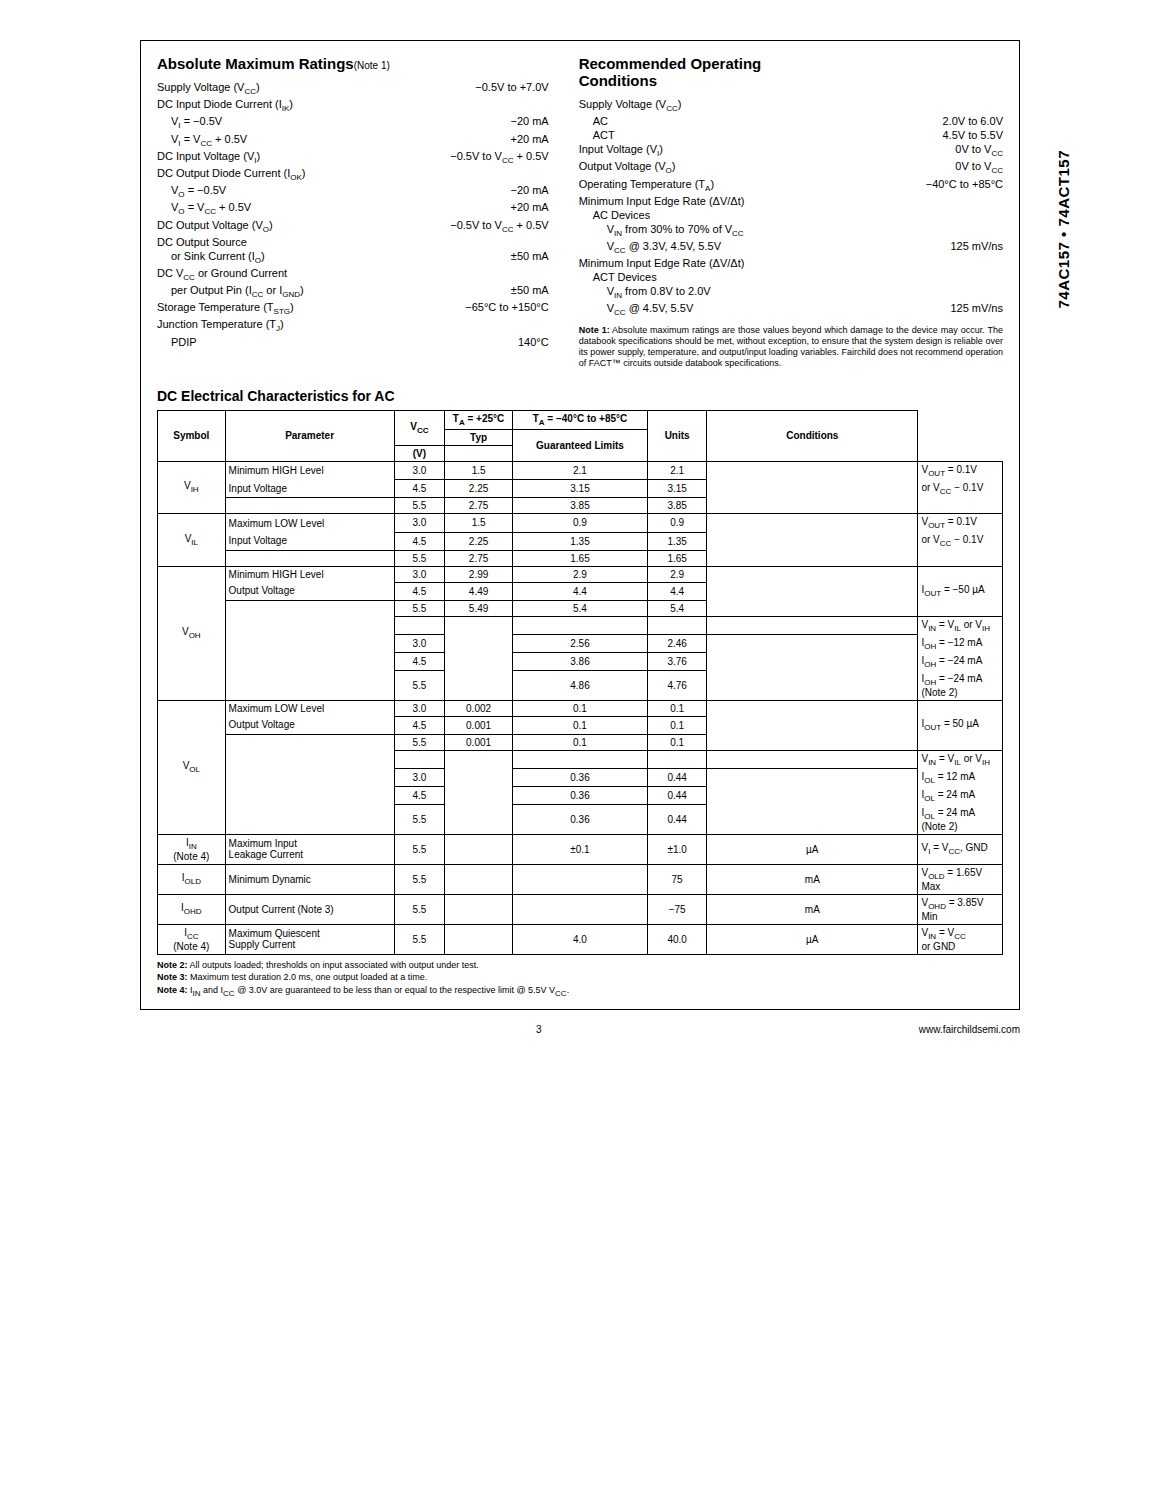74AC157 • 74ACT157
Absolute Maximum Ratings(Note 1)
| Supply Voltage (V CC ) | −0.5V to +7.0V |
| DC Input Diode Current (I IK ) | |
| V I = −0.5V | −20 mA |
| V I = V CC + 0.5V | +20 mA |
| DC Input Voltage (V I ) | −0.5V to V CC + 0.5V |
| DC Output Diode Current (I OK ) | |
| V O = −0.5V | −20 mA |
| V O = V CC + 0.5V | +20 mA |
| DC Output Voltage (V O ) | −0.5V to V CC + 0.5V |
| DC Output Source | |
| or Sink Current (I O ) | ±50 mA |
| DC V CC or Ground Current | |
| per Output Pin (I CC or I GND ) | ±50 mA |
| Storage Temperature (T STG ) | −65°C to +150°C |
| Junction Temperature (T J ) | |
| PDIP | 140°C |
Recommended Operating
Conditions
| Supply Voltage (V CC ) | |
| AC | 2.0V to 6.0V |
| ACT | 4.5V to 5.5V |
| Input Voltage (V I ) | 0V to V CC |
| Output Voltage (V O ) | 0V to V CC |
| Operating Temperature (T A ) | −40°C to +85°C |
| Minimum Input Edge Rate (ΔV/Δt) | |
| AC Devices | |
| V IN from 30% to 70% of V CC | |
| V CC @ 3.3V, 4.5V, 5.5V | 125 mV/ns |
| Minimum Input Edge Rate (ΔV/Δt) | |
| ACT Devices | |
| V IN from 0.8V to 2.0V | |
| V CC @ 4.5V, 5.5V | 125 mV/ns |
Note 1: Absolute maximum ratings are those values beyond which damage to the device may occur. The databook specifications should be met, without exception, to ensure that the system design is reliable over its power supply, temperature, and output/input loading variables. Fairchild does not recommend operation of FACT™ circuits outside databook specifications.
DC Electrical Characteristics for AC
| Symbol | Parameter | V CC | T A = +25°C | T A = −40°C to +85°C | Units | Conditions |
| --- | --- | --- | --- | --- | --- | --- |
| Typ | Guaranteed Limits |
| (V) | |
| V IH | Minimum HIGH Level | 3.0 | 1.5 | 2.1 | 2.1 | | V OUT = 0.1V |
| Input Voltage | 4.5 | 2.25 | 3.15 | 3.15 | or V CC − 0.1V |
| | 5.5 | 2.75 | 3.85 | 3.85 | |
| V IL | Maximum LOW Level | 3.0 | 1.5 | 0.9 | 0.9 | | V OUT = 0.1V |
| Input Voltage | 4.5 | 2.25 | 1.35 | 1.35 | or V CC − 0.1V |
| | 5.5 | 2.75 | 1.65 | 1.65 | |
| V OH | Minimum HIGH Level | 3.0 | 2.99 | 2.9 | 2.9 | | |
| Output Voltage | 4.5 | 4.49 | 4.4 | 4.4 | I OUT = −50 µA |
| | 5.5 | 5.49 | 5.4 | 5.4 | |
| | | | | | | V IN = V IL or V IH |
| | 3.0 | | 2.56 | 2.46 | | I OH = −12 mA |
| | 4.5 | | 3.86 | 3.76 | I OH = −24 mA |
| | 5.5 | | 4.86 | 4.76 | I OH = −24 mA (Note 2) |
| V OL | Maximum LOW Level | 3.0 | 0.002 | 0.1 | 0.1 | | |
| Output Voltage | 4.5 | 0.001 | 0.1 | 0.1 | I OUT = 50 µA |
| | 5.5 | 0.001 | 0.1 | 0.1 | |
| | | | | | | V IN = V IL or V IH |
| | 3.0 | | 0.36 | 0.44 | | I OL = 12 mA |
| | 4.5 | | 0.36 | 0.44 | I OL = 24 mA |
| | 5.5 | | 0.36 | 0.44 | I OL = 24 mA (Note 2) |
| I IN (Note 4) | Maximum Input Leakage Current | 5.5 | | ±0.1 | ±1.0 | µA | V I = V CC , GND |
| I OLD | Minimum Dynamic | 5.5 | | | 75 | mA | V OLD = 1.65V Max |
| I OHD | Output Current (Note 3) | 5.5 | | | −75 | mA | V OHD = 3.85V Min |
| I CC (Note 4) | Maximum Quiescent Supply Current | 5.5 | | 4.0 | 40.0 | µA | V IN = V CC or GND |
Note 2: All outputs loaded; thresholds on input associated with output under test.
Note 3: Maximum test duration 2.0 ms, one output loaded at a time.
Note 4: IIN and ICC @ 3.0V are guaranteed to be less than or equal to the respective limit @ 5.5V VCC.
3 www.fairchildsemi.com